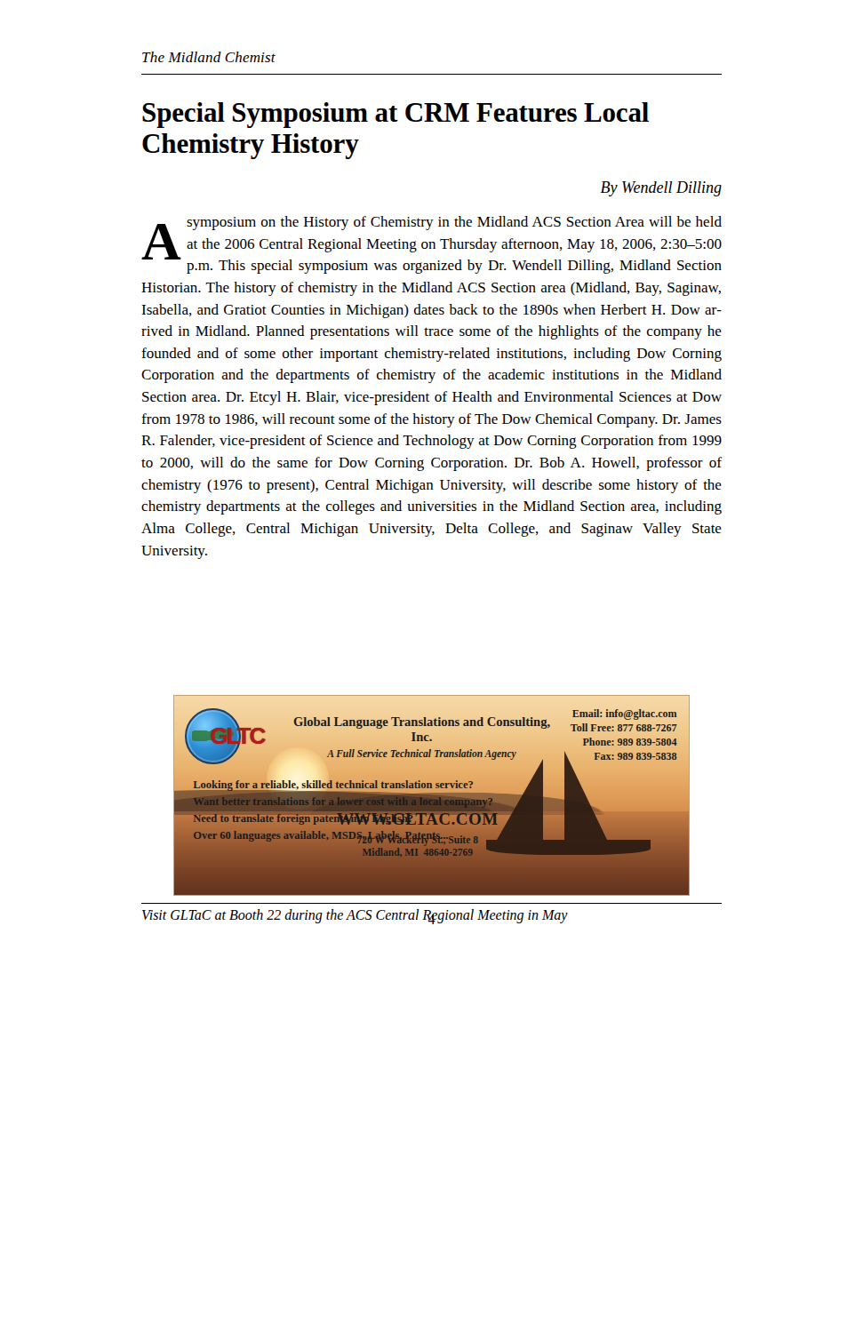The Midland Chemist
Special Symposium at CRM Features Local Chemistry History
By Wendell Dilling
A symposium on the History of Chemistry in the Midland ACS Section Area will be held at the 2006 Central Regional Meeting on Thursday afternoon, May 18, 2006, 2:30–5:00 p.m. This special symposium was organized by Dr. Wendell Dilling, Midland Section Historian. The history of chemistry in the Midland ACS Section area (Midland, Bay, Saginaw, Isabella, and Gratiot Counties in Michigan) dates back to the 1890s when Herbert H. Dow arrived in Midland. Planned presentations will trace some of the highlights of the company he founded and of some other important chemistry-related institutions, including Dow Corning Corporation and the departments of chemistry of the academic institutions in the Midland Section area. Dr. Etcyl H. Blair, vice-president of Health and Environmental Sciences at Dow from 1978 to 1986, will recount some of the history of The Dow Chemical Company. Dr. James R. Falender, vice-president of Science and Technology at Dow Corning Corporation from 1999 to 2000, will do the same for Dow Corning Corporation. Dr. Bob A. Howell, professor of chemistry (1976 to present), Central Michigan University, will describe some history of the chemistry departments at the colleges and universities in the Midland Section area, including Alma College, Central Michigan University, Delta College, and Saginaw Valley State University.
GLTC
Global Language Translations and Consulting, Inc.
A Full Service Technical Translation Agency
Email: info@gltac.com
Toll Free: 877 688-7267
Phone: 989 839-5804
Fax: 989 839-5838
Looking for a reliable, skilled technical translation service?
Want better translations for a lower cost with a local company?
Need to translate foreign patents into English?
Over 60 languages available, MSDS, Labels, Patents...
WWW.GLTAC.COM
720 W Wackerly St., Suite 8
Midland, MI 48640-2769
Visit GLTaC at Booth 22 during the ACS Central Regional Meeting in May
4